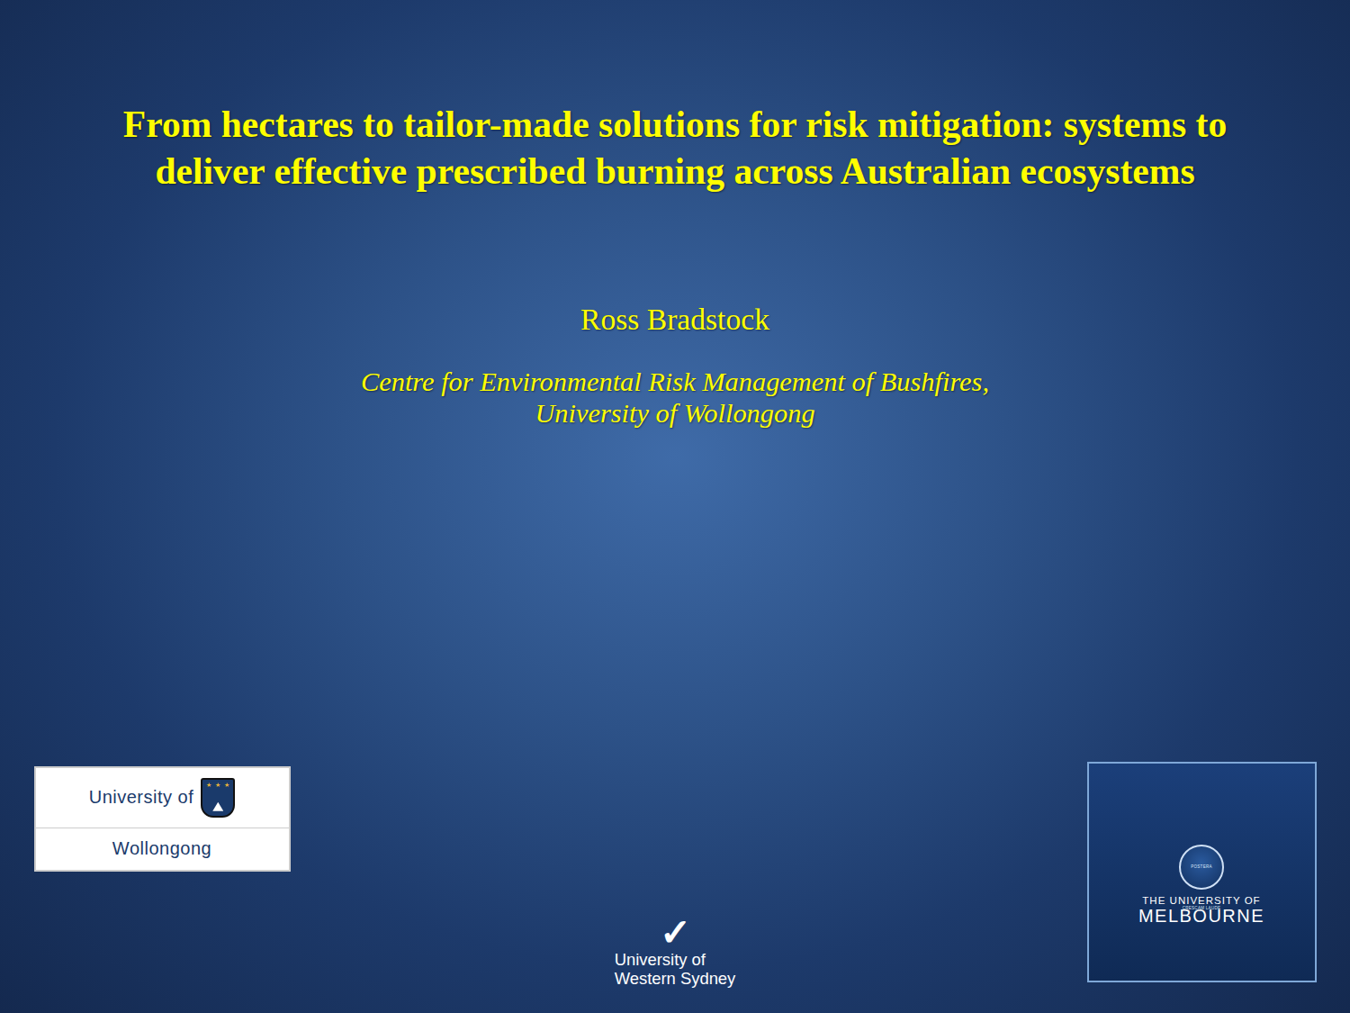From hectares to tailor-made solutions for risk mitigation: systems to deliver effective prescribed burning across Australian ecosystems
Ross Bradstock
Centre for Environmental Risk Management of Bushfires, University of Wollongong
University of
Wollongong
✓
University of
Western Sydney
THE UNIVERSITY OF
MELBOURNE